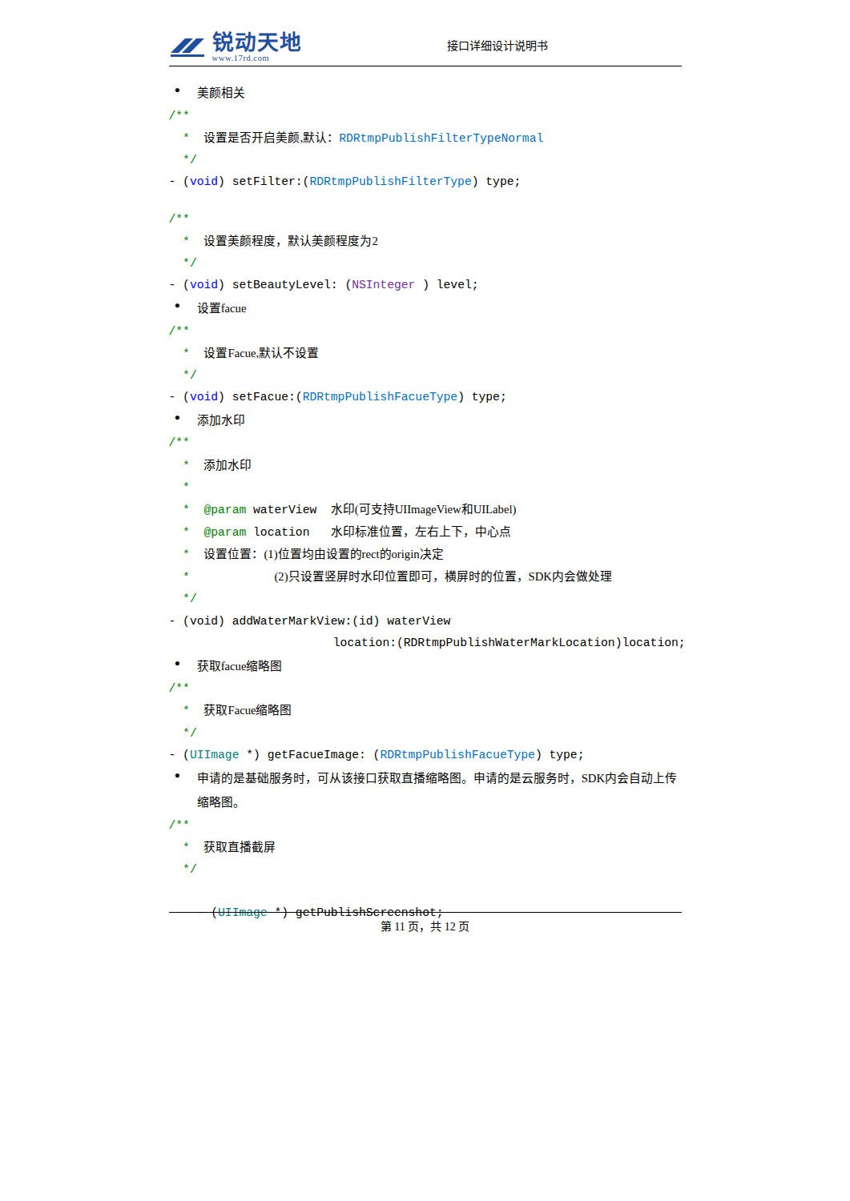锐动天地
www.17rd.com
接口详细设计说明书
美颜相关
/** * 设置是否开启美颜,默认：RDRtmpPublishFilterTypeNormal */ - (void) setFilter:(RDRtmpPublishFilterType) type;
/** * 设置美颜程度，默认美颜程度为2 */ - (void) setBeautyLevel: (NSInteger ) level;
设置facue
/** * 设置Facue,默认不设置 */ - (void) setFacue:(RDRtmpPublishFacueType) type;
添加水印
/** * 添加水印 * * @param waterView 水印(可支持UIImageView和UILabel) * @param location 水印标准位置，左右上下，中心点 * 设置位置：(1)位置均由设置的rect的origin决定 * (2)只设置竖屏时水印位置即可，横屏时的位置，SDK内会做处理 */ - (void) addWaterMarkView:(id) waterView location:(RDRtmpPublishWaterMarkLocation)location;
获取facue缩略图
/** * 获取Facue缩略图 */ - (UIImage *) getFacueImage: (RDRtmpPublishFacueType) type;
申请的是基础服务时，可从该接口获取直播缩略图。申请的是云服务时，SDK内会自动上传缩略图。
/** * 获取直播截屏 */ - (UIImage *) getPublishScreenshot;
第 11 页，共 12 页